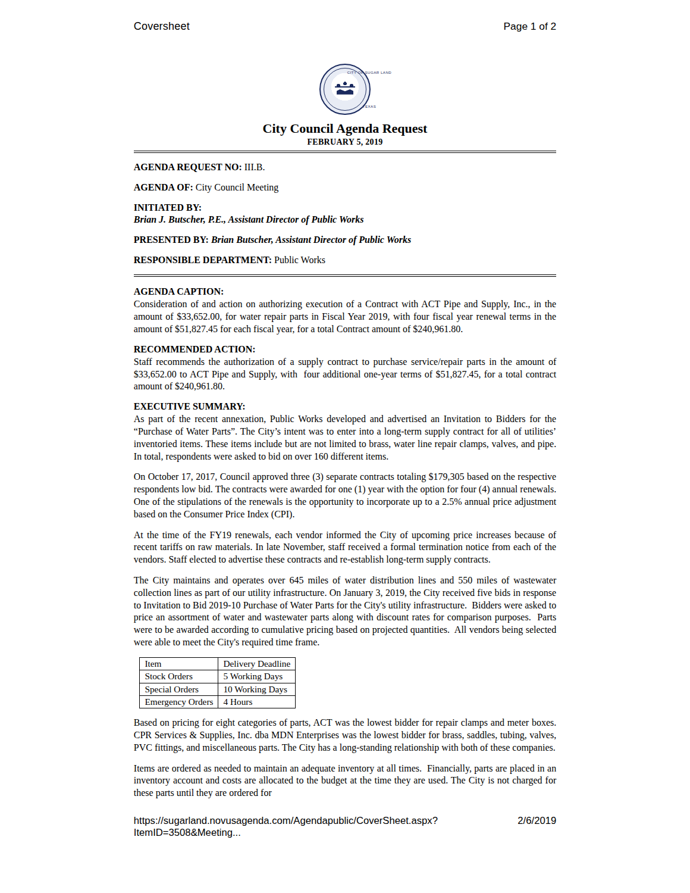Coversheet
Page 1 of 2
CITY OF SUGAR LAND TEXAS
City Council Agenda Request
FEBRUARY 5, 2019
AGENDA REQUEST NO: III.B.
AGENDA OF: City Council Meeting
INITIATED BY:
Brian J. Butscher, P.E., Assistant Director of Public Works
PRESENTED BY: Brian Butscher, Assistant Director of Public Works
RESPONSIBLE DEPARTMENT: Public Works
AGENDA CAPTION:
Consideration of and action on authorizing execution of a Contract with ACT Pipe and Supply, Inc., in the amount of $33,652.00, for water repair parts in Fiscal Year 2019, with four fiscal year renewal terms in the amount of $51,827.45 for each fiscal year, for a total Contract amount of $240,961.80.
RECOMMENDED ACTION:
Staff recommends the authorization of a supply contract to purchase service/repair parts in the amount of $33,652.00 to ACT Pipe and Supply, with four additional one-year terms of $51,827.45, for a total contract amount of $240,961.80.
EXECUTIVE SUMMARY:
As part of the recent annexation, Public Works developed and advertised an Invitation to Bidders for the “Purchase of Water Parts”. The City’s intent was to enter into a long-term supply contract for all of utilities’ inventoried items. These items include but are not limited to brass, water line repair clamps, valves, and pipe. In total, respondents were asked to bid on over 160 different items.
On October 17, 2017, Council approved three (3) separate contracts totaling $179,305 based on the respective respondents low bid. The contracts were awarded for one (1) year with the option for four (4) annual renewals. One of the stipulations of the renewals is the opportunity to incorporate up to a 2.5% annual price adjustment based on the Consumer Price Index (CPI).
At the time of the FY19 renewals, each vendor informed the City of upcoming price increases because of recent tariffs on raw materials. In late November, staff received a formal termination notice from each of the vendors. Staff elected to advertise these contracts and re-establish long-term supply contracts.
The City maintains and operates over 645 miles of water distribution lines and 550 miles of wastewater collection lines as part of our utility infrastructure. On January 3, 2019, the City received five bids in response to Invitation to Bid 2019-10 Purchase of Water Parts for the City's utility infrastructure. Bidders were asked to price an assortment of water and wastewater parts along with discount rates for comparison purposes. Parts were to be awarded according to cumulative pricing based on projected quantities. All vendors being selected were able to meet the City's required time frame.
| Item | Delivery Deadline |
| Stock Orders | 5 Working Days |
| Special Orders | 10 Working Days |
| Emergency Orders | 4 Hours |
Based on pricing for eight categories of parts, ACT was the lowest bidder for repair clamps and meter boxes. CPR Services & Supplies, Inc. dba MDN Enterprises was the lowest bidder for brass, saddles, tubing, valves, PVC fittings, and miscellaneous parts. The City has a long-standing relationship with both of these companies.
Items are ordered as needed to maintain an adequate inventory at all times. Financially, parts are placed in an inventory account and costs are allocated to the budget at the time they are used. The City is not charged for these parts until they are ordered for
https://sugarland.novusagenda.com/Agendapublic/CoverSheet.aspx?ItemID=3508&Meeting...
2/6/2019